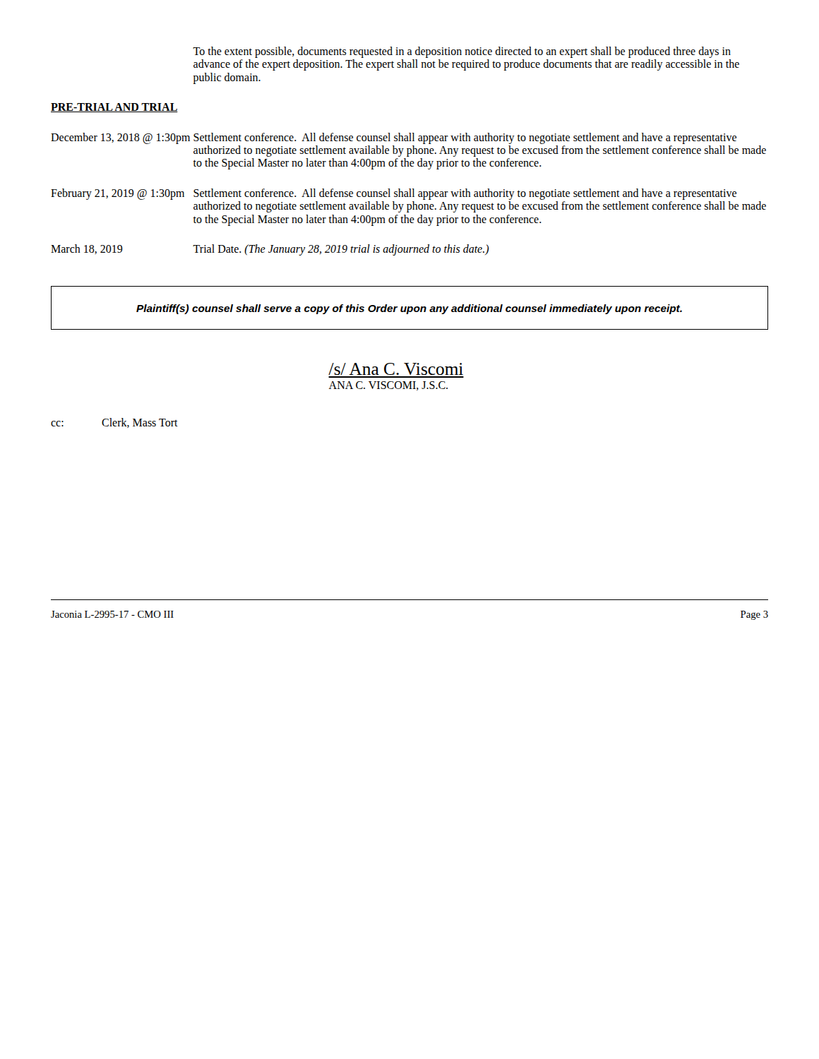To the extent possible, documents requested in a deposition notice directed to an expert shall be produced three days in advance of the expert deposition. The expert shall not be required to produce documents that are readily accessible in the public domain.
PRE-TRIAL AND TRIAL
| December 13, 2018 @ 1:30pm | Settlement conference. All defense counsel shall appear with authority to negotiate settlement and have a representative authorized to negotiate settlement available by phone. Any request to be excused from the settlement conference shall be made to the Special Master no later than 4:00pm of the day prior to the conference. |
| February 21, 2019 @ 1:30pm | Settlement conference. All defense counsel shall appear with authority to negotiate settlement and have a representative authorized to negotiate settlement available by phone. Any request to be excused from the settlement conference shall be made to the Special Master no later than 4:00pm of the day prior to the conference. |
| March 18, 2019 | Trial Date. (The January 28, 2019 trial is adjourned to this date.) |
Plaintiff(s) counsel shall serve a copy of this Order upon any additional counsel immediately upon receipt.
/s/ Ana C. Viscomi
ANA C. VISCOMI, J.S.C.
cc: Clerk, Mass Tort
Jaconia L-2995-17 - CMO III Page 3